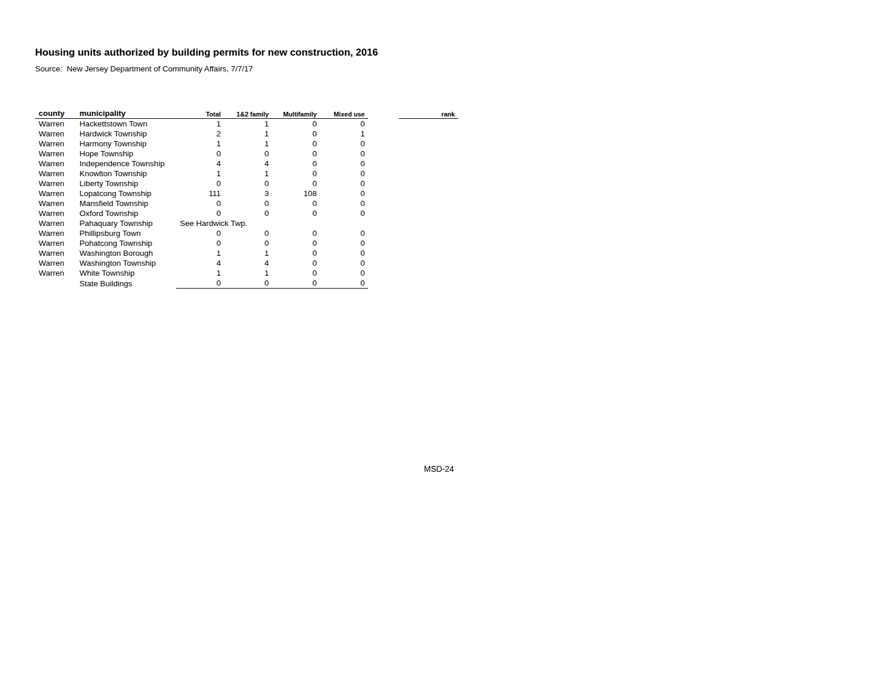Housing units authorized by building permits for new construction, 2016
Source: New Jersey Department of Community Affairs, 7/7/17
| county | municipality | Total | 1&2 family | Multifamily | Mixed use | | rank |
| --- | --- | --- | --- | --- | --- | --- | --- |
| Warren | Hackettstown Town | 1 | 1 | 0 | 0 | | |
| Warren | Hardwick Township | 2 | 1 | 0 | 1 | | |
| Warren | Harmony Township | 1 | 1 | 0 | 0 | | |
| Warren | Hope Township | 0 | 0 | 0 | 0 | | |
| Warren | Independence Township | 4 | 4 | 0 | 0 | | |
| Warren | Knowlton Township | 1 | 1 | 0 | 0 | | |
| Warren | Liberty Township | 0 | 0 | 0 | 0 | | |
| Warren | Lopatcong Township | 111 | 3 | 108 | 0 | | |
| Warren | Mansfield Township | 0 | 0 | 0 | 0 | | |
| Warren | Oxford Township | 0 | 0 | 0 | 0 | | |
| Warren | Pahaquary Township | See Hardwick Twp. | | | | |
| Warren | Phillipsburg Town | 0 | 0 | 0 | 0 | | |
| Warren | Pohatcong Township | 0 | 0 | 0 | 0 | | |
| Warren | Washington Borough | 1 | 1 | 0 | 0 | | |
| Warren | Washington Township | 4 | 4 | 0 | 0 | | |
| Warren | White Township | 1 | 1 | 0 | 0 | | |
| | State Buildings | 0 | 0 | 0 | 0 | | |
MSD-24